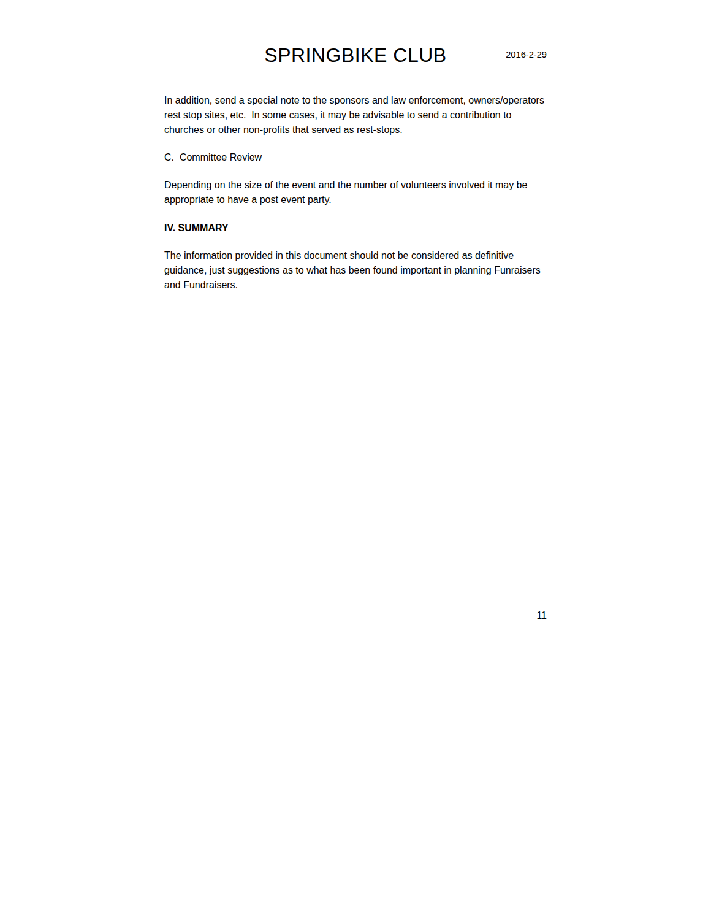SPRINGBIKE CLUB
2016-2-29
In addition, send a special note to the sponsors and law enforcement, owners/operators rest stop sites, etc. In some cases, it may be advisable to send a contribution to churches or other non-profits that served as rest-stops.
C. Committee Review
Depending on the size of the event and the number of volunteers involved it may be appropriate to have a post event party.
IV. SUMMARY
The information provided in this document should not be considered as definitive guidance, just suggestions as to what has been found important in planning Funraisers and Fundraisers.
11